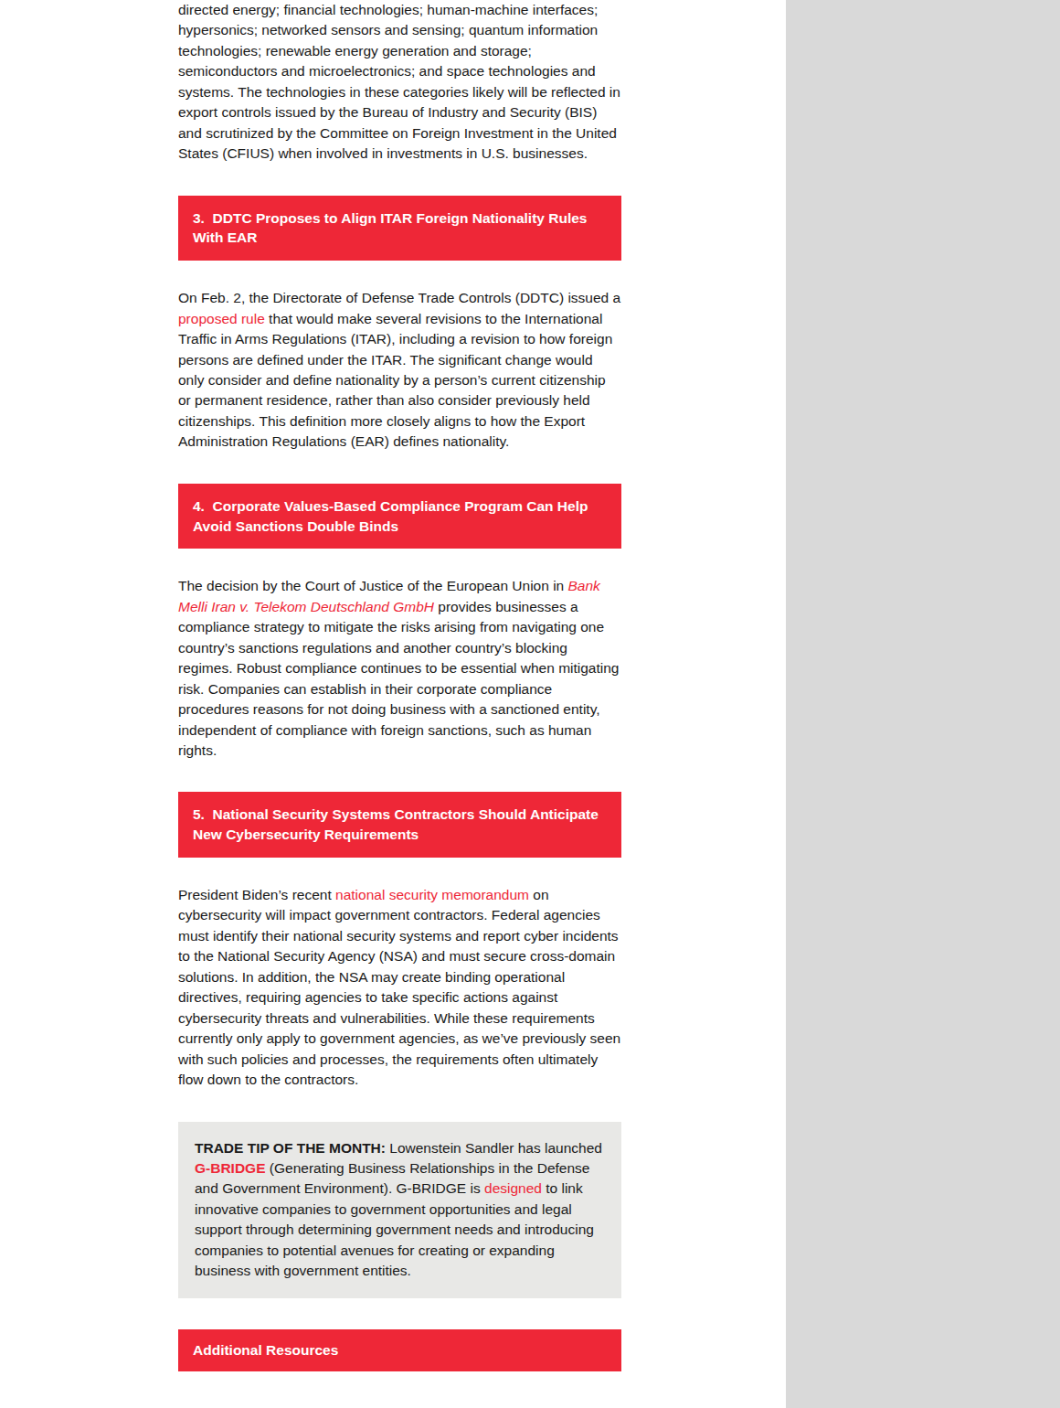directed energy; financial technologies; human-machine interfaces; hypersonics; networked sensors and sensing; quantum information technologies; renewable energy generation and storage; semiconductors and microelectronics; and space technologies and systems. The technologies in these categories likely will be reflected in export controls issued by the Bureau of Industry and Security (BIS) and scrutinized by the Committee on Foreign Investment in the United States (CFIUS) when involved in investments in U.S. businesses.
3. DDTC Proposes to Align ITAR Foreign Nationality Rules With EAR
On Feb. 2, the Directorate of Defense Trade Controls (DDTC) issued a proposed rule that would make several revisions to the International Traffic in Arms Regulations (ITAR), including a revision to how foreign persons are defined under the ITAR. The significant change would only consider and define nationality by a person’s current citizenship or permanent residence, rather than also consider previously held citizenships. This definition more closely aligns to how the Export Administration Regulations (EAR) defines nationality.
4. Corporate Values-Based Compliance Program Can Help Avoid Sanctions Double Binds
The decision by the Court of Justice of the European Union in Bank Melli Iran v. Telekom Deutschland GmbH provides businesses a compliance strategy to mitigate the risks arising from navigating one country’s sanctions regulations and another country’s blocking regimes. Robust compliance continues to be essential when mitigating risk. Companies can establish in their corporate compliance procedures reasons for not doing business with a sanctioned entity, independent of compliance with foreign sanctions, such as human rights.
5. National Security Systems Contractors Should Anticipate New Cybersecurity Requirements
President Biden’s recent national security memorandum on cybersecurity will impact government contractors. Federal agencies must identify their national security systems and report cyber incidents to the National Security Agency (NSA) and must secure cross-domain solutions. In addition, the NSA may create binding operational directives, requiring agencies to take specific actions against cybersecurity threats and vulnerabilities. While these requirements currently only apply to government agencies, as we’ve previously seen with such policies and processes, the requirements often ultimately flow down to the contractors.
TRADE TIP OF THE MONTH: Lowenstein Sandler has launched G-BRIDGE (Generating Business Relationships in the Defense and Government Environment). G-BRIDGE is designed to link innovative companies to government opportunities and legal support through determining government needs and introducing companies to potential avenues for creating or expanding business with government entities.
Additional Resources